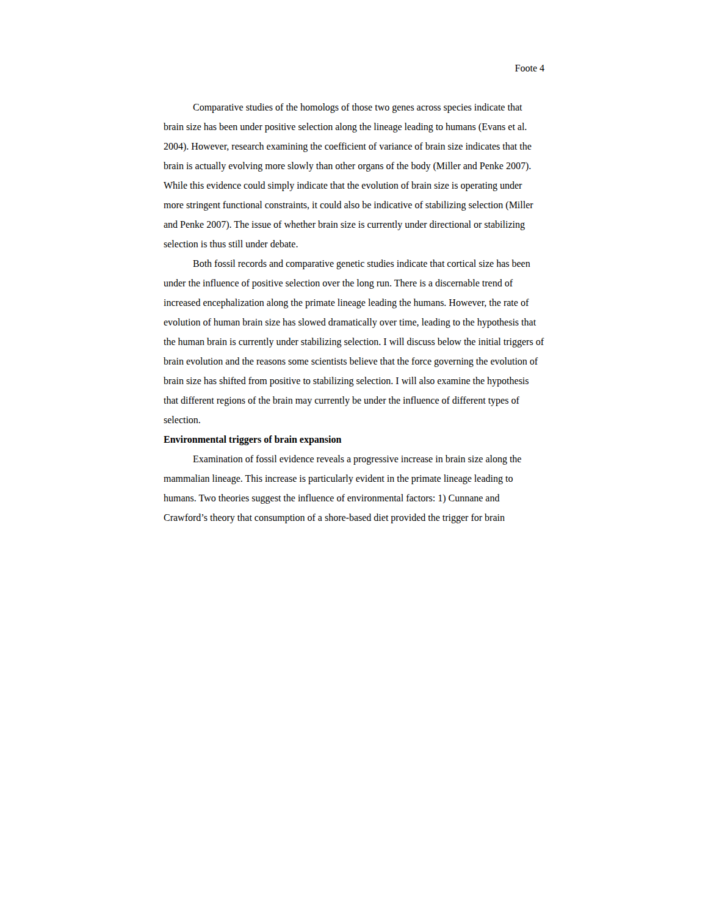Foote 4
Comparative studies of the homologs of those two genes across species indicate that brain size has been under positive selection along the lineage leading to humans (Evans et al. 2004). However, research examining the coefficient of variance of brain size indicates that the brain is actually evolving more slowly than other organs of the body (Miller and Penke 2007). While this evidence could simply indicate that the evolution of brain size is operating under more stringent functional constraints, it could also be indicative of stabilizing selection (Miller and Penke 2007). The issue of whether brain size is currently under directional or stabilizing selection is thus still under debate.
Both fossil records and comparative genetic studies indicate that cortical size has been under the influence of positive selection over the long run. There is a discernable trend of increased encephalization along the primate lineage leading the humans. However, the rate of evolution of human brain size has slowed dramatically over time, leading to the hypothesis that the human brain is currently under stabilizing selection. I will discuss below the initial triggers of brain evolution and the reasons some scientists believe that the force governing the evolution of brain size has shifted from positive to stabilizing selection. I will also examine the hypothesis that different regions of the brain may currently be under the influence of different types of selection.
Environmental triggers of brain expansion
Examination of fossil evidence reveals a progressive increase in brain size along the mammalian lineage. This increase is particularly evident in the primate lineage leading to humans. Two theories suggest the influence of environmental factors: 1) Cunnane and Crawford’s theory that consumption of a shore-based diet provided the trigger for brain